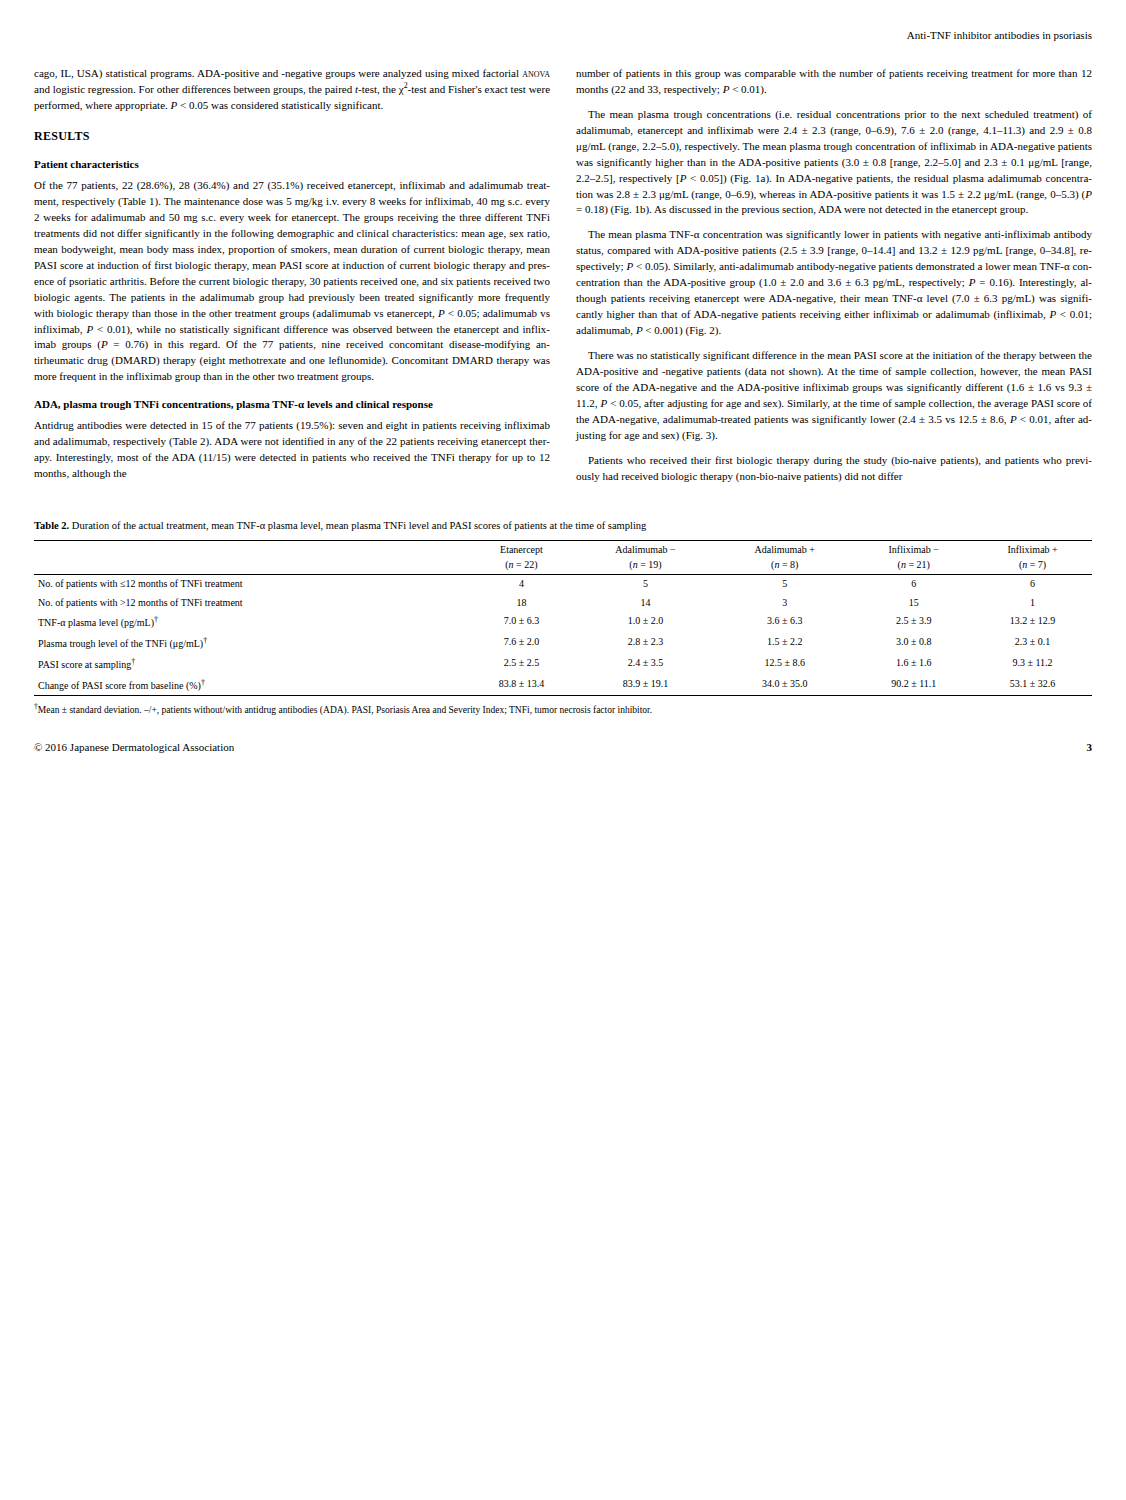Anti-TNF inhibitor antibodies in psoriasis
cago, IL, USA) statistical programs. ADA-positive and -negative groups were analyzed using mixed factorial anova and logistic regression. For other differences between groups, the paired t-test, the χ2-test and Fisher's exact test were performed, where appropriate. P < 0.05 was considered statistically significant.
RESULTS
Patient characteristics
Of the 77 patients, 22 (28.6%), 28 (36.4%) and 27 (35.1%) received etanercept, infliximab and adalimumab treatment, respectively (Table 1). The maintenance dose was 5 mg/kg i.v. every 8 weeks for infliximab, 40 mg s.c. every 2 weeks for adalimumab and 50 mg s.c. every week for etanercept. The groups receiving the three different TNFi treatments did not differ significantly in the following demographic and clinical characteristics: mean age, sex ratio, mean bodyweight, mean body mass index, proportion of smokers, mean duration of current biologic therapy, mean PASI score at induction of first biologic therapy, mean PASI score at induction of current biologic therapy and presence of psoriatic arthritis. Before the current biologic therapy, 30 patients received one, and six patients received two biologic agents. The patients in the adalimumab group had previously been treated significantly more frequently with biologic therapy than those in the other treatment groups (adalimumab vs etanercept, P < 0.05; adalimumab vs infliximab, P < 0.01), while no statistically significant difference was observed between the etanercept and infliximab groups (P = 0.76) in this regard. Of the 77 patients, nine received concomitant disease-modifying antirheumatic drug (DMARD) therapy (eight methotrexate and one leflunomide). Concomitant DMARD therapy was more frequent in the infliximab group than in the other two treatment groups.
ADA, plasma trough TNFi concentrations, plasma TNF-α levels and clinical response
Antidrug antibodies were detected in 15 of the 77 patients (19.5%): seven and eight in patients receiving infliximab and adalimumab, respectively (Table 2). ADA were not identified in any of the 22 patients receiving etanercept therapy. Interestingly, most of the ADA (11/15) were detected in patients who received the TNFi therapy for up to 12 months, although the
number of patients in this group was comparable with the number of patients receiving treatment for more than 12 months (22 and 33, respectively; P < 0.01).
The mean plasma trough concentrations (i.e. residual concentrations prior to the next scheduled treatment) of adalimumab, etanercept and infliximab were 2.4 ± 2.3 (range, 0–6.9), 7.6 ± 2.0 (range, 4.1–11.3) and 2.9 ± 0.8 μg/mL (range, 2.2–5.0), respectively. The mean plasma trough concentration of infliximab in ADA-negative patients was significantly higher than in the ADA-positive patients (3.0 ± 0.8 [range, 2.2–5.0] and 2.3 ± 0.1 μg/mL [range, 2.2–2.5], respectively [P < 0.05]) (Fig. 1a). In ADA-negative patients, the residual plasma adalimumab concentration was 2.8 ± 2.3 μg/mL (range, 0–6.9), whereas in ADA-positive patients it was 1.5 ± 2.2 μg/mL (range, 0–5.3) (P = 0.18) (Fig. 1b). As discussed in the previous section, ADA were not detected in the etanercept group.
The mean plasma TNF-α concentration was significantly lower in patients with negative anti-infliximab antibody status, compared with ADA-positive patients (2.5 ± 3.9 [range, 0–14.4] and 13.2 ± 12.9 pg/mL [range, 0–34.8], respectively; P < 0.05). Similarly, anti-adalimumab antibody-negative patients demonstrated a lower mean TNF-α concentration than the ADA-positive group (1.0 ± 2.0 and 3.6 ± 6.3 pg/mL, respectively; P = 0.16). Interestingly, although patients receiving etanercept were ADA-negative, their mean TNF-α level (7.0 ± 6.3 pg/mL) was significantly higher than that of ADA-negative patients receiving either infliximab or adalimumab (infliximab, P < 0.01; adalimumab, P < 0.001) (Fig. 2).
There was no statistically significant difference in the mean PASI score at the initiation of the therapy between the ADA-positive and -negative patients (data not shown). At the time of sample collection, however, the mean PASI score of the ADA-negative and the ADA-positive infliximab groups was significantly different (1.6 ± 1.6 vs 9.3 ± 11.2, P < 0.05, after adjusting for age and sex). Similarly, at the time of sample collection, the average PASI score of the ADA-negative, adalimumab-treated patients was significantly lower (2.4 ± 3.5 vs 12.5 ± 8.6, P < 0.01, after adjusting for age and sex) (Fig. 3).
Patients who received their first biologic therapy during the study (bio-naive patients), and patients who previously had received biologic therapy (non-bio-naive patients) did not differ
Table 2. Duration of the actual treatment, mean TNF-α plasma level, mean plasma TNFi level and PASI scores of patients at the time of sampling
| | Etanercept ( n = 22) | Adalimumab − ( n = 19) | Adalimumab + ( n = 8) | Infliximab − ( n = 21) | Infliximab + ( n = 7) |
| --- | --- | --- | --- | --- | --- |
| No. of patients with ≤12 months of TNFi treatment | 4 | 5 | 5 | 6 | 6 |
| No. of patients with >12 months of TNFi treatment | 18 | 14 | 3 | 15 | 1 |
| TNF-α plasma level (pg/mL) † | 7.0 ± 6.3 | 1.0 ± 2.0 | 3.6 ± 6.3 | 2.5 ± 3.9 | 13.2 ± 12.9 |
| Plasma trough level of the TNFi (μg/mL) † | 7.6 ± 2.0 | 2.8 ± 2.3 | 1.5 ± 2.2 | 3.0 ± 0.8 | 2.3 ± 0.1 |
| PASI score at sampling † | 2.5 ± 2.5 | 2.4 ± 3.5 | 12.5 ± 8.6 | 1.6 ± 1.6 | 9.3 ± 11.2 |
| Change of PASI score from baseline (%) † | 83.8 ± 13.4 | 83.9 ± 19.1 | 34.0 ± 35.0 | 90.2 ± 11.1 | 53.1 ± 32.6 |
†Mean ± standard deviation. –/+, patients without/with antidrug antibodies (ADA). PASI, Psoriasis Area and Severity Index; TNFi, tumor necrosis factor inhibitor.
© 2016 Japanese Dermatological Association
3